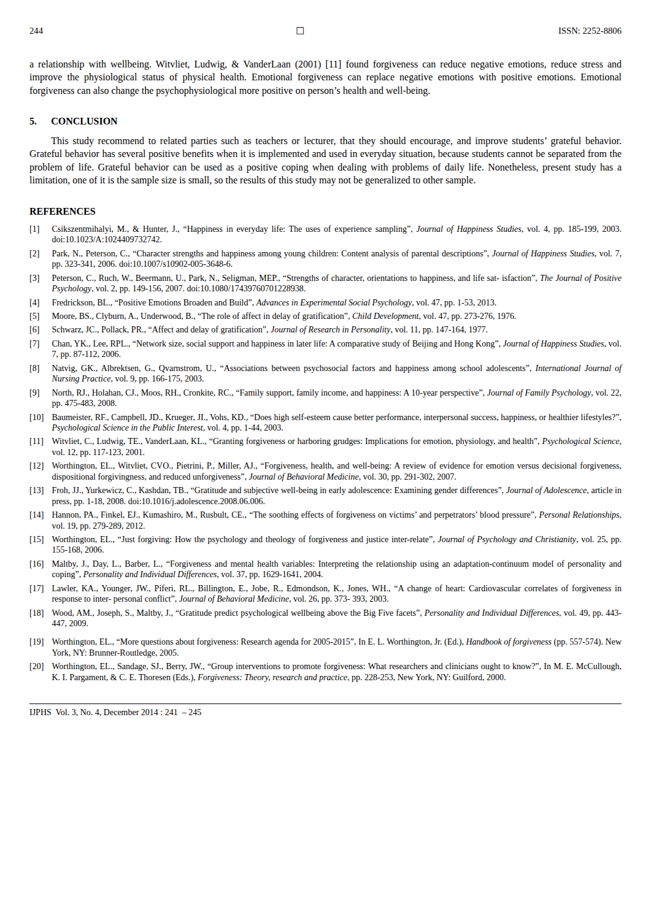244 ☐ ISSN: 2252-8806
a relationship with wellbeing. Witvliet, Ludwig, & VanderLaan (2001) [11] found forgiveness can reduce negative emotions, reduce stress and improve the physiological status of physical health. Emotional forgiveness can replace negative emotions with positive emotions. Emotional forgiveness can also change the psychophysiological more positive on person’s health and well-being.
5. CONCLUSION
This study recommend to related parties such as teachers or lecturer, that they should encourage, and improve students’ grateful behavior. Grateful behavior has several positive benefits when it is implemented and used in everyday situation, because students cannot be separated from the problem of life. Grateful behavior can be used as a positive coping when dealing with problems of daily life. Nonetheless, present study has a limitation, one of it is the sample size is small, so the results of this study may not be generalized to other sample.
REFERENCES
Csikszentmihalyi, M., & Hunter, J., “Happiness in everyday life: The uses of experience sampling”, Journal of Happiness Studies, vol. 4, pp. 185-199, 2003. doi:10.1023/A:1024409732742.
Park, N., Peterson, C., “Character strengths and happiness among young children: Content analysis of parental descriptions”, Journal of Happiness Studies, vol. 7, pp. 323-341, 2006. doi:10.1007/s10902-005-3648-6.
Peterson, C., Ruch, W., Beermann, U., Park, N., Seligman, MEP., “Strengths of character, orientations to happiness, and life sat- isfaction”, The Journal of Positive Psychology, vol. 2, pp. 149-156, 2007. doi:10.1080/17439760701228938.
Fredrickson, BL., “Positive Emotions Broaden and Build”, Advances in Experimental Social Psychology, vol. 47, pp. 1-53, 2013.
Moore, BS., Clyburn, A., Underwood, B., “The role of affect in delay of gratification”, Child Development, vol. 47, pp. 273-276, 1976.
Schwarz, JC., Pollack, PR., “Affect and delay of gratification”, Journal of Research in Personality, vol. 11, pp. 147-164, 1977.
Chan, YK., Lee, RPL., “Network size, social support and happiness in later life: A comparative study of Beijing and Hong Kong”, Journal of Happiness Studies, vol. 7, pp. 87-112, 2006.
Natvig, GK., Albrektsen, G., Qvarnstrom, U., “Associations between psychosocial factors and happiness among school adolescents”, International Journal of Nursing Practice, vol. 9, pp. 166-175, 2003.
North, RJ., Holahan, CJ., Moos, RH., Cronkite, RC., “Family support, family income, and happiness: A 10-year perspective”, Journal of Family Psychology, vol. 22, pp. 475-483, 2008.
Baumeister, RF., Campbell, JD., Krueger, JI., Vohs, KD., “Does high self-esteem cause better performance, interpersonal success, happiness, or healthier lifestyles?”, Psychological Science in the Public Interest, vol. 4, pp. 1-44, 2003.
Witvliet, C., Ludwig, TE., VanderLaan, KL., “Granting forgiveness or harboring grudges: Implications for emotion, physiology, and health”, Psychological Science, vol. 12, pp. 117-123, 2001.
Worthington, EL., Witvliet, CVO., Pietrini, P., Miller, AJ., “Forgiveness, health, and well-being: A review of evidence for emotion versus decisional forgiveness, dispositional forgivingness, and reduced unforgiveness”, Journal of Behavioral Medicine, vol. 30, pp. 291-302, 2007.
Froh, JJ., Yurkewicz, C., Kashdan, TB., “Gratitude and subjective well-being in early adolescence: Examining gender differences”, Journal of Adolescence, article in press, pp. 1-18, 2008. doi:10.1016/j.adolescence.2008.06.006.
Hannon, PA., Finkel, EJ., Kumashiro, M., Rusbult, CE., “The soothing effects of forgiveness on victims’ and perpetrators’ blood pressure”, Personal Relationships, vol. 19, pp. 279-289, 2012.
Worthington, EL., “Just forgiving: How the psychology and theology of forgiveness and justice inter-relate”, Journal of Psychology and Christianity, vol. 25, pp. 155-168, 2006.
Maltby, J., Day, L., Barber, L., “Forgiveness and mental health variables: Interpreting the relationship using an adaptation-continuum model of personality and coping”, Personality and Individual Differences, vol. 37, pp. 1629-1641, 2004.
Lawler, KA., Younger, JW., Piferi, RL., Billington, E., Jobe, R., Edmondson, K., Jones, WH., “A change of heart: Cardiovascular correlates of forgiveness in response to inter- personal conflict”, Journal of Behavioral Medicine, vol. 26, pp. 373- 393, 2003.
Wood, AM., Joseph, S., Maltby, J., “Gratitude predict psychological wellbeing above the Big Five facets”, Personality and Individual Differences, vol. 49, pp. 443-447, 2009.
Worthington, EL., “More questions about forgiveness: Research agenda for 2005-2015”, In E. L. Worthington, Jr. (Ed.), Handbook of forgiveness (pp. 557-574). New York, NY: Brunner-Routledge, 2005.
Worthington, EL., Sandage, SJ., Berry, JW., “Group interventions to promote forgiveness: What researchers and clinicians ought to know?”, In M. E. McCullough, K. I. Pargament, & C. E. Thoresen (Eds.), Forgiveness: Theory, research and practice, pp. 228-253, New York, NY: Guilford, 2000.
IJPHS Vol. 3, No. 4, December 2014 : 241 – 245